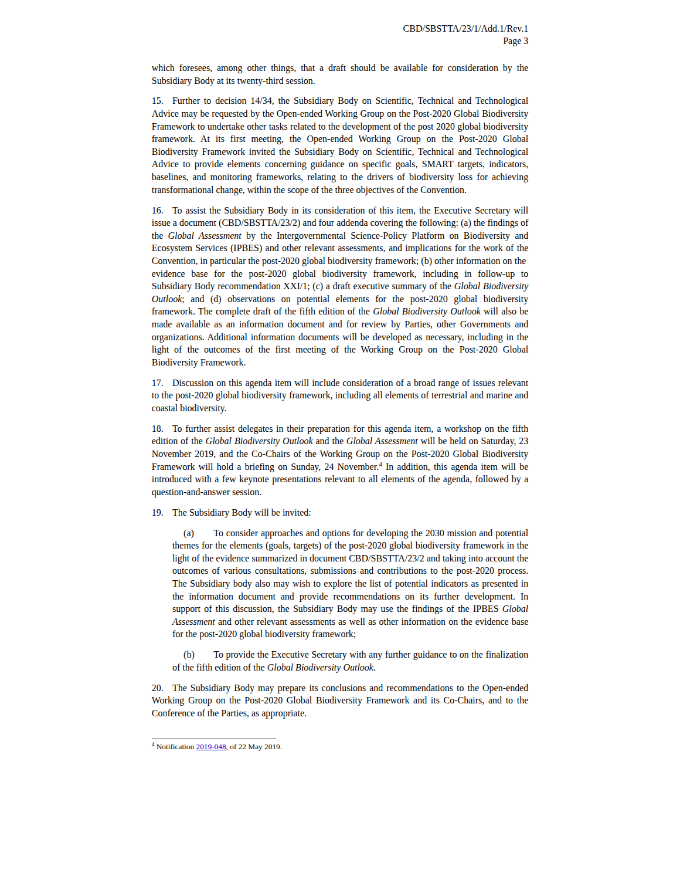CBD/SBSTTA/23/1/Add.1/Rev.1 Page 3
which foresees, among other things, that a draft should be available for consideration by the Subsidiary Body at its twenty-third session.
15. Further to decision 14/34, the Subsidiary Body on Scientific, Technical and Technological Advice may be requested by the Open-ended Working Group on the Post-2020 Global Biodiversity Framework to undertake other tasks related to the development of the post 2020 global biodiversity framework. At its first meeting, the Open-ended Working Group on the Post-2020 Global Biodiversity Framework invited the Subsidiary Body on Scientific, Technical and Technological Advice to provide elements concerning guidance on specific goals, SMART targets, indicators, baselines, and monitoring frameworks, relating to the drivers of biodiversity loss for achieving transformational change, within the scope of the three objectives of the Convention.
16. To assist the Subsidiary Body in its consideration of this item, the Executive Secretary will issue a document (CBD/SBSTTA/23/2) and four addenda covering the following: (a) the findings of the Global Assessment by the Intergovernmental Science-Policy Platform on Biodiversity and Ecosystem Services (IPBES) and other relevant assessments, and implications for the work of the Convention, in particular the post-2020 global biodiversity framework; (b) other information on the evidence base for the post-2020 global biodiversity framework, including in follow-up to Subsidiary Body recommendation XXI/1; (c) a draft executive summary of the Global Biodiversity Outlook; and (d) observations on potential elements for the post-2020 global biodiversity framework. The complete draft of the fifth edition of the Global Biodiversity Outlook will also be made available as an information document and for review by Parties, other Governments and organizations. Additional information documents will be developed as necessary, including in the light of the outcomes of the first meeting of the Working Group on the Post-2020 Global Biodiversity Framework.
17. Discussion on this agenda item will include consideration of a broad range of issues relevant to the post-2020 global biodiversity framework, including all elements of terrestrial and marine and coastal biodiversity.
18. To further assist delegates in their preparation for this agenda item, a workshop on the fifth edition of the Global Biodiversity Outlook and the Global Assessment will be held on Saturday, 23 November 2019, and the Co-Chairs of the Working Group on the Post-2020 Global Biodiversity Framework will hold a briefing on Sunday, 24 November.4 In addition, this agenda item will be introduced with a few keynote presentations relevant to all elements of the agenda, followed by a question-and-answer session.
19. The Subsidiary Body will be invited:
(a) To consider approaches and options for developing the 2030 mission and potential themes for the elements (goals, targets) of the post-2020 global biodiversity framework in the light of the evidence summarized in document CBD/SBSTTA/23/2 and taking into account the outcomes of various consultations, submissions and contributions to the post-2020 process. The Subsidiary body also may wish to explore the list of potential indicators as presented in the information document and provide recommendations on its further development. In support of this discussion, the Subsidiary Body may use the findings of the IPBES Global Assessment and other relevant assessments as well as other information on the evidence base for the post-2020 global biodiversity framework;
(b) To provide the Executive Secretary with any further guidance to on the finalization of the fifth edition of the Global Biodiversity Outlook.
20. The Subsidiary Body may prepare its conclusions and recommendations to the Open-ended Working Group on the Post-2020 Global Biodiversity Framework and its Co-Chairs, and to the Conference of the Parties, as appropriate.
4 Notification 2019-048, of 22 May 2019.